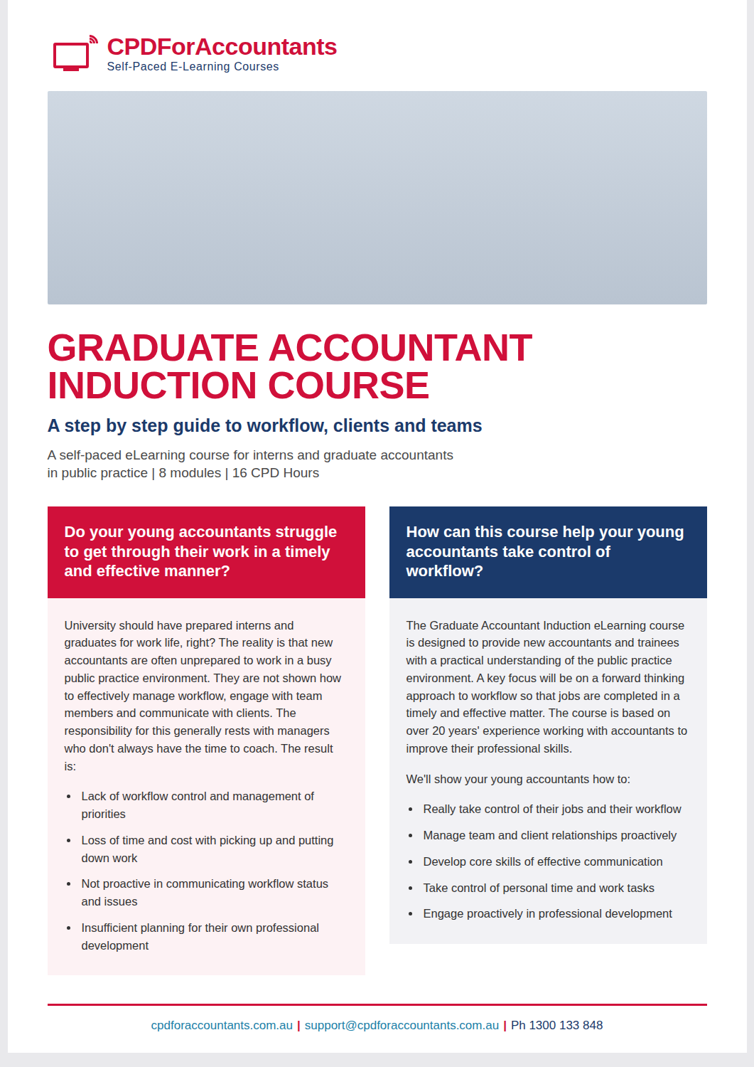CPDForAccountants
Self-Paced E-Learning Courses
Graduate Accountant
Induction Course
A step by step guide to workflow, clients and teams
A self-paced eLearning course for interns and graduate accountants
in public practice | 8 modules | 16 CPD Hours
Do your young accountants struggle to get through their work in a timely and effective manner?
University should have prepared interns and graduates for work life, right? The reality is that new accountants are often unprepared to work in a busy public practice environment. They are not shown how to effectively manage workflow, engage with team members and communicate with clients. The responsibility for this generally rests with managers who don't always have the time to coach. The result is:
Lack of workflow control and management of priorities
Loss of time and cost with picking up and putting down work
Not proactive in communicating workflow status and issues
Insufficient planning for their own professional development
How can this course help your young accountants take control of workflow?
The Graduate Accountant Induction eLearning course is designed to provide new accountants and trainees with a practical understanding of the public practice environment. A key focus will be on a forward thinking approach to workflow so that jobs are completed in a timely and effective matter. The course is based on over 20 years' experience working with accountants to improve their professional skills.
We'll show your young accountants how to:
Really take control of their jobs and their workflow
Manage team and client relationships proactively
Develop core skills of effective communication
Take control of personal time and work tasks
Engage proactively in professional development
cpdforaccountants.com.au|support@cpdforaccountants.com.au|Ph 1300 133 848